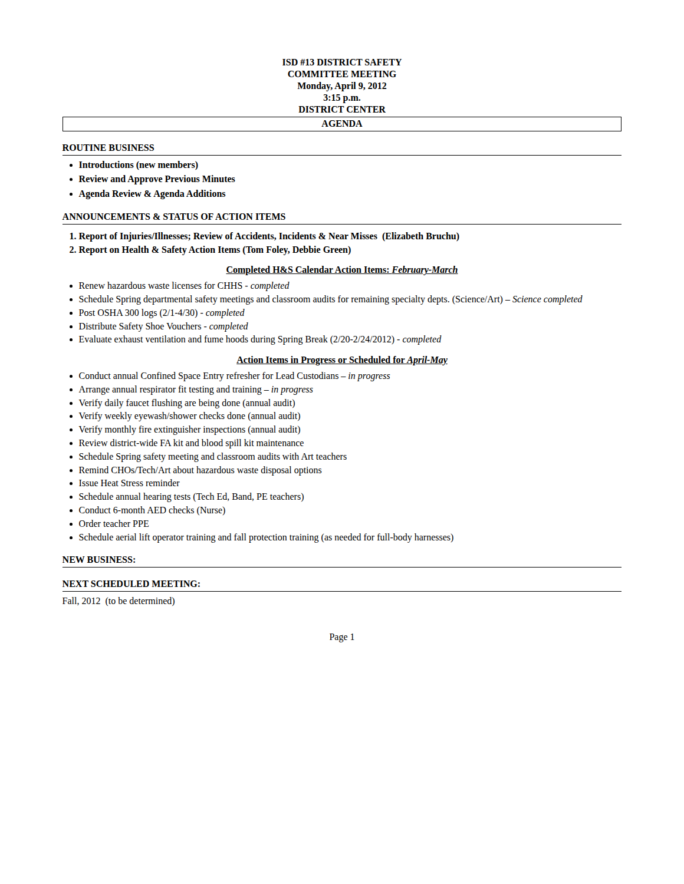ISD #13 DISTRICT SAFETY
COMMITTEE MEETING
Monday, April 9, 2012
3:15 p.m.
DISTRICT CENTER
AGENDA
ROUTINE BUSINESS
Introductions (new members)
Review and Approve Previous Minutes
Agenda Review & Agenda Additions
ANNOUNCEMENTS & STATUS OF ACTION ITEMS
Report of Injuries/Illnesses; Review of Accidents, Incidents & Near Misses (Elizabeth Bruchu)
Report on Health & Safety Action Items (Tom Foley, Debbie Green)
Completed H&S Calendar Action Items: February-March
Renew hazardous waste licenses for CHHS - completed
Schedule Spring departmental safety meetings and classroom audits for remaining specialty depts. (Science/Art) – Science completed
Post OSHA 300 logs (2/1-4/30) - completed
Distribute Safety Shoe Vouchers - completed
Evaluate exhaust ventilation and fume hoods during Spring Break (2/20-2/24/2012) - completed
Action Items in Progress or Scheduled for April-May
Conduct annual Confined Space Entry refresher for Lead Custodians – in progress
Arrange annual respirator fit testing and training – in progress
Verify daily faucet flushing are being done (annual audit)
Verify weekly eyewash/shower checks done (annual audit)
Verify monthly fire extinguisher inspections (annual audit)
Review district-wide FA kit and blood spill kit maintenance
Schedule Spring safety meeting and classroom audits with Art teachers
Remind CHOs/Tech/Art about hazardous waste disposal options
Issue Heat Stress reminder
Schedule annual hearing tests (Tech Ed, Band, PE teachers)
Conduct 6-month AED checks (Nurse)
Order teacher PPE
Schedule aerial lift operator training and fall protection training (as needed for full-body harnesses)
NEW BUSINESS:
NEXT SCHEDULED MEETING:
Fall, 2012 (to be determined)
Page 1